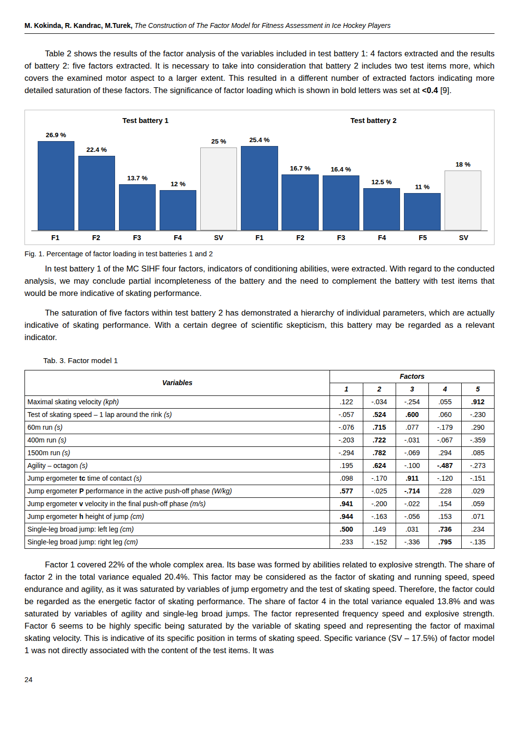M. Kokinda, R. Kandrac, M.Turek, The Construction of The Factor Model for Fitness Assessment in Ice Hockey Players
Table 2 shows the results of the factor analysis of the variables included in test battery 1: 4 factors extracted and the results of battery 2: five factors extracted. It is necessary to take into consideration that battery 2 includes two test items more, which covers the examined motor aspect to a larger extent. This resulted in a different number of extracted factors indicating more detailed saturation of these factors. The significance of factor loading which is shown in bold letters was set at <0.4 [9].
Test battery 1 Test battery 2
26.9 %
22.4 %
13.7 %
12 %
25 %
25.4 %
16.7 %
16.4 %
12.5 %
11 %
18 %
F1 F2 F3 F4 SV F1 F2 F3 F4 F5 SV
Fig. 1. Percentage of factor loading in test batteries 1 and 2
In test battery 1 of the MC SIHF four factors, indicators of conditioning abilities, were extracted. With regard to the conducted analysis, we may conclude partial incompleteness of the battery and the need to complement the battery with test items that would be more indicative of skating performance.
The saturation of five factors within test battery 2 has demonstrated a hierarchy of individual parameters, which are actually indicative of skating performance. With a certain degree of scientific skepticism, this battery may be regarded as a relevant indicator.
Tab. 3. Factor model 1
| Variables | Factors |
| --- | --- |
| 1 | 2 | 3 | 4 | 5 |
| Maximal skating velocity (kph) | .122 | -.034 | -.254 | .055 | .912 |
| Test of skating speed – 1 lap around the rink (s) | -.057 | .524 | .600 | .060 | -.230 |
| 60m run (s) | -.076 | .715 | .077 | -.179 | .290 |
| 400m run (s) | -.203 | .722 | -.031 | -.067 | -.359 |
| 1500m run (s) | -.294 | .782 | -.069 | .294 | .085 |
| Agility – octagon (s) | .195 | .624 | -.100 | -.487 | -.273 |
| Jump ergometer tc time of contact (s) | .098 | -.170 | .911 | -.120 | -.151 |
| Jump ergometer P performance in the active push-off phase (W/kg) | .577 | -.025 | -.714 | .228 | .029 |
| Jump ergometer v velocity in the final push-off phase (m/s) | .941 | -.200 | -.022 | .154 | .059 |
| Jump ergometer h height of jump (cm) | .944 | -.163 | -.056 | .153 | .071 |
| Single-leg broad jump: left leg (cm) | .500 | .149 | .031 | .736 | .234 |
| Single-leg broad jump: right leg (cm) | .233 | -.152 | -.336 | .795 | -.135 |
Factor 1 covered 22% of the whole complex area. Its base was formed by abilities related to explosive strength. The share of factor 2 in the total variance equaled 20.4%. This factor may be considered as the factor of skating and running speed, speed endurance and agility, as it was saturated by variables of jump ergometry and the test of skating speed. Therefore, the factor could be regarded as the energetic factor of skating performance. The share of factor 4 in the total variance equaled 13.8% and was saturated by variables of agility and single-leg broad jumps. The factor represented frequency speed and explosive strength. Factor 6 seems to be highly specific being saturated by the variable of skating speed and representing the factor of maximal skating velocity. This is indicative of its specific position in terms of skating speed. Specific variance (SV – 17.5%) of factor model 1 was not directly associated with the content of the test items. It was
24